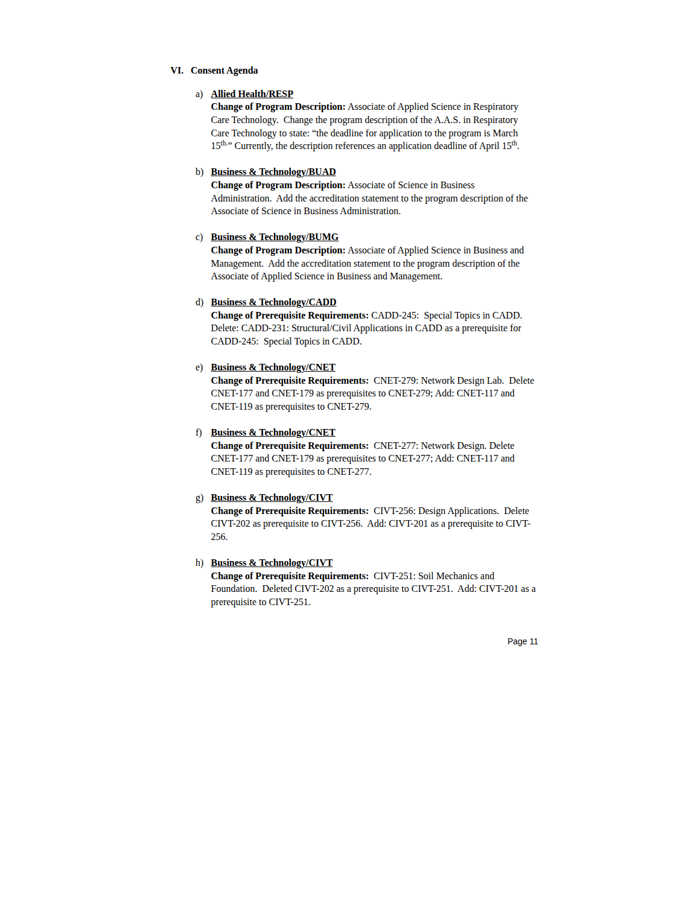VI. Consent Agenda
a) Allied Health/RESP Change of Program Description: Associate of Applied Science in Respiratory Care Technology. Change the program description of the A.A.S. in Respiratory Care Technology to state: “the deadline for application to the program is March 15th.” Currently, the description references an application deadline of April 15th.
b) Business & Technology/BUAD Change of Program Description: Associate of Science in Business Administration. Add the accreditation statement to the program description of the Associate of Science in Business Administration.
c) Business & Technology/BUMG Change of Program Description: Associate of Applied Science in Business and Management. Add the accreditation statement to the program description of the Associate of Applied Science in Business and Management.
d) Business & Technology/CADD Change of Prerequisite Requirements: CADD-245: Special Topics in CADD. Delete: CADD-231: Structural/Civil Applications in CADD as a prerequisite for CADD-245: Special Topics in CADD.
e) Business & Technology/CNET Change of Prerequisite Requirements: CNET-279: Network Design Lab. Delete CNET-177 and CNET-179 as prerequisites to CNET-279; Add: CNET-117 and CNET-119 as prerequisites to CNET-279.
f) Business & Technology/CNET Change of Prerequisite Requirements: CNET-277: Network Design. Delete CNET-177 and CNET-179 as prerequisites to CNET-277; Add: CNET-117 and CNET-119 as prerequisites to CNET-277.
g) Business & Technology/CIVT Change of Prerequisite Requirements: CIVT-256: Design Applications. Delete CIVT-202 as prerequisite to CIVT-256. Add: CIVT-201 as a prerequisite to CIVT-256.
h) Business & Technology/CIVT Change of Prerequisite Requirements: CIVT-251: Soil Mechanics and Foundation. Deleted CIVT-202 as a prerequisite to CIVT-251. Add: CIVT-201 as a prerequisite to CIVT-251.
Page 11